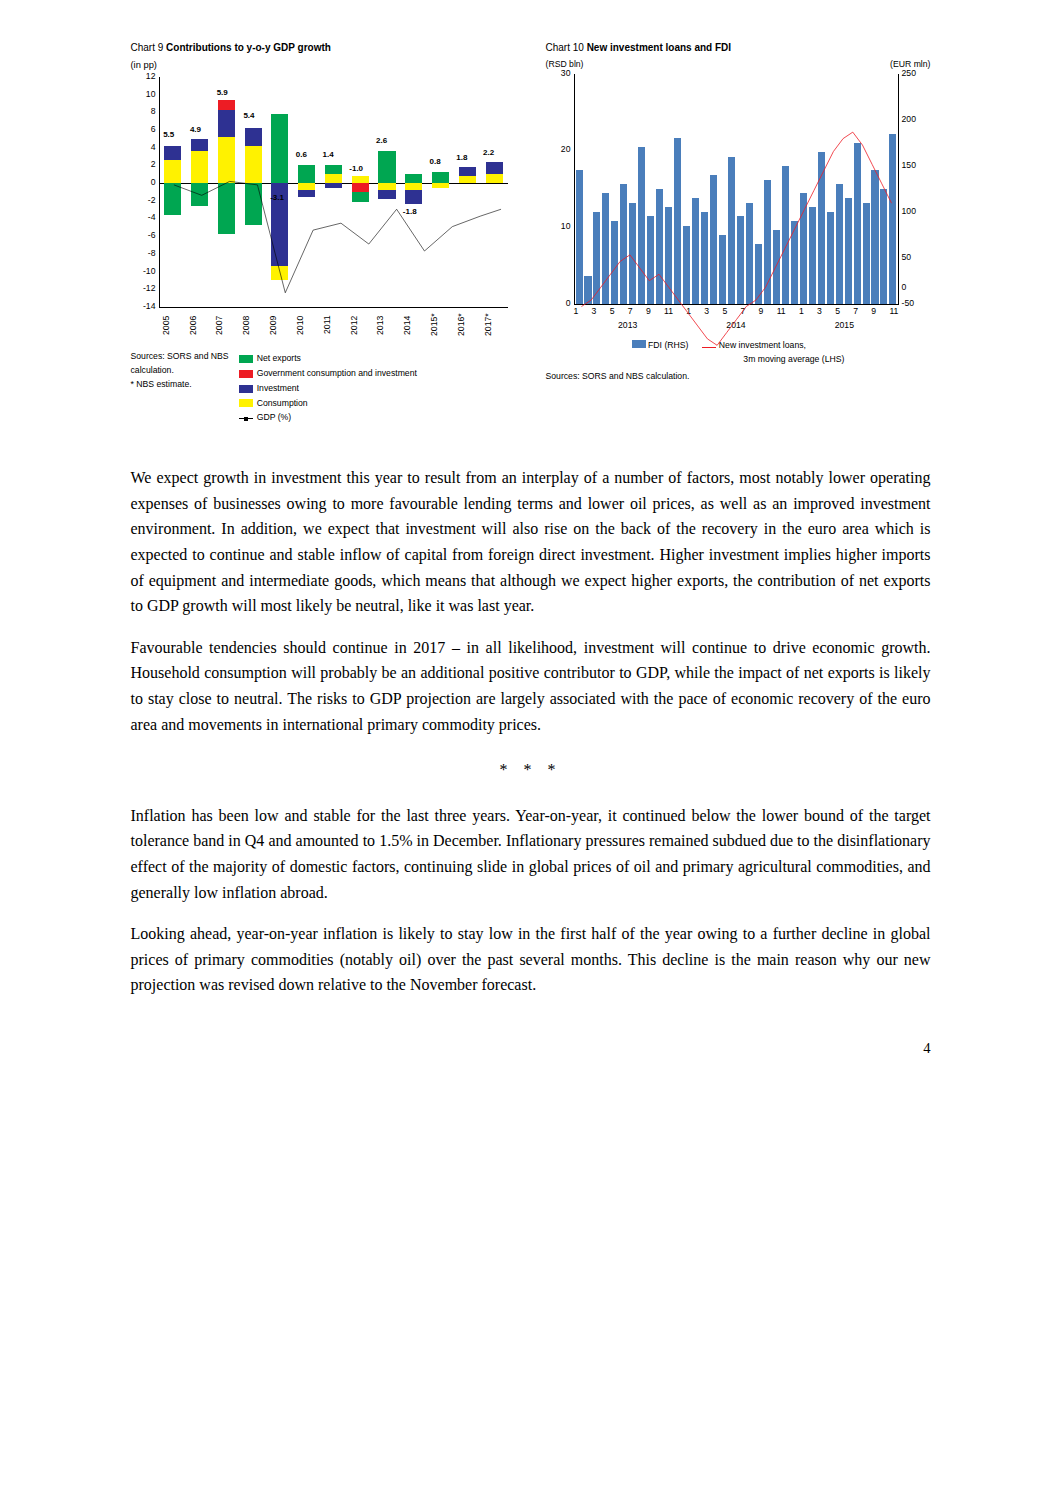Chart 9 Contributions to y-o-y GDP growth
(in pp)
12 10 8 6 4 2 0 -2 -4 -6 -8 -10 -12 -14
5.5
4.9
5.9
5.4
-3.1
0.6
1.4
-1.0
2.6
-1.8
0.8
1.8
2.2
20052006200720082009201020112012201320142015*2016*2017*
Sources: SORS and NBS
calculation.
* NBS estimate.
Net exports
Government consumption and investment
Investment
Consumption
GDP (%)
Chart 10 New investment loans and FDI
(RSD bln)(EUR mln)
30 20 10 0
250 200 150 100 50 0 -50
135791113579111357911
201320142015
FDI (RHS) New investment loans,
3m moving average (LHS)
Sources: SORS and NBS calculation.
We expect growth in investment this year to result from an interplay of a number of factors, most notably lower operating expenses of businesses owing to more favourable lending terms and lower oil prices, as well as an improved investment environment. In addition, we expect that investment will also rise on the back of the recovery in the euro area which is expected to continue and stable inflow of capital from foreign direct investment. Higher investment implies higher imports of equipment and intermediate goods, which means that although we expect higher exports, the contribution of net exports to GDP growth will most likely be neutral, like it was last year.
Favourable tendencies should continue in 2017 – in all likelihood, investment will continue to drive economic growth. Household consumption will probably be an additional positive contributor to GDP, while the impact of net exports is likely to stay close to neutral. The risks to GDP projection are largely associated with the pace of economic recovery of the euro area and movements in international primary commodity prices.
* * *
Inflation has been low and stable for the last three years. Year-on-year, it continued below the lower bound of the target tolerance band in Q4 and amounted to 1.5% in December. Inflationary pressures remained subdued due to the disinflationary effect of the majority of domestic factors, continuing slide in global prices of oil and primary agricultural commodities, and generally low inflation abroad.
Looking ahead, year-on-year inflation is likely to stay low in the first half of the year owing to a further decline in global prices of primary commodities (notably oil) over the past several months. This decline is the main reason why our new projection was revised down relative to the November forecast.
4